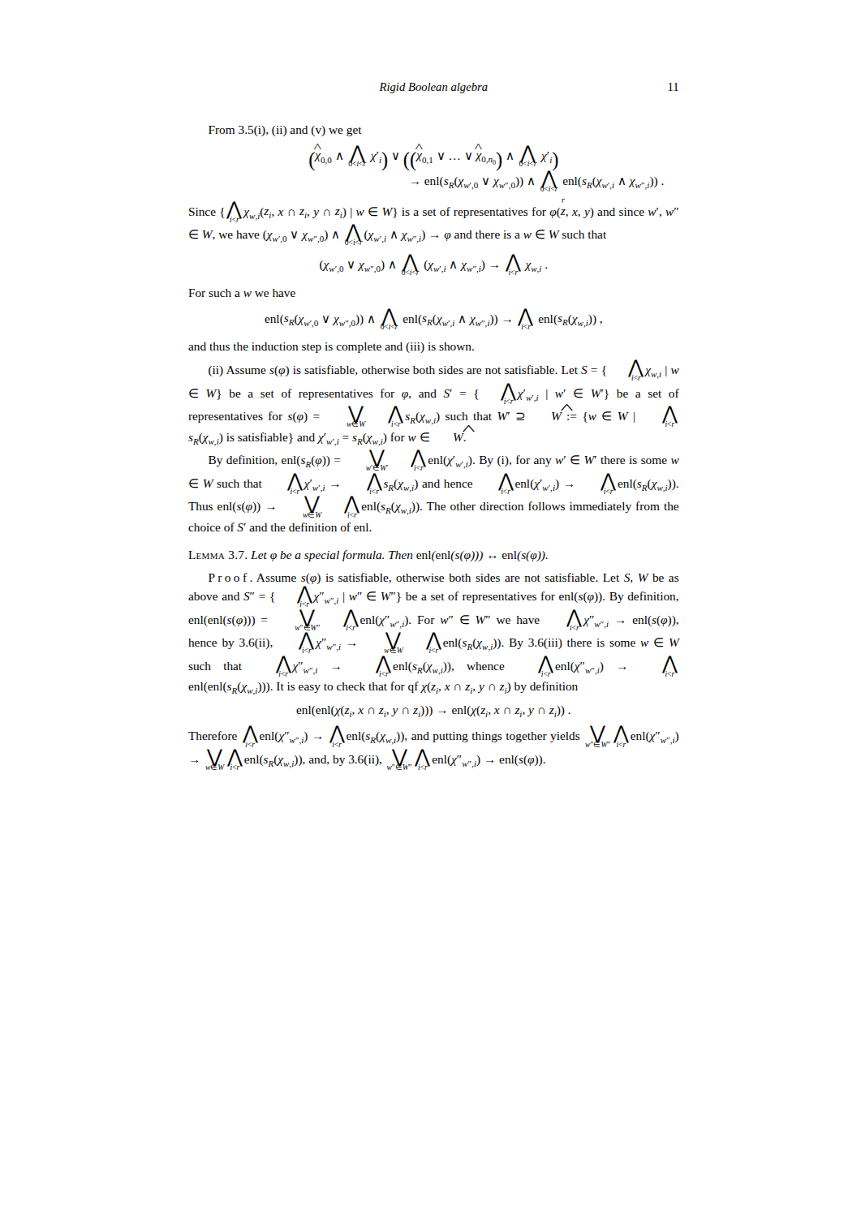Rigid Boolean algebra 11
From 3.5(i), (ii) and (v) we get
(χ0,0 ∧ ⋀0<i<r χ′i) ∨ ((χ0,1 ∨ … ∨ χ0,n0) ∧ ⋀0<i<r χ′i) → enl(sR(χw′,0 ∨ χw″,0)) ∧ ⋀0<i<r enl(sR(χw′,i ∧ χw″,i)) .
Since {⋀i<r χw,i(zi, x ∩ zi, y ∩ zi) | w ∈ W} is a set of representatives for φ(rz, x, y) and since w′, w″ ∈ W, we have (χw′,0 ∨ χw″,0) ∧ ⋀0<i<r(χw′,i ∧ χw″,i) → φ and there is a w ∈ W such that
(χw′,0 ∨ χw″,0) ∧ ⋀0<i<r (χw′,i ∧ χw″,i) → ⋀i<r χw,i .
For such a w we have
enl(sR(χw′,0 ∨ χw″,0)) ∧ ⋀0<i<r enl(sR(χw′,i ∧ χw″,i)) → ⋀i<r enl(sR(χw,i)) ,
and thus the induction step is complete and (iii) is shown.
(ii) Assume s(φ) is satisfiable, otherwise both sides are not satisfiable. Let S = {⋀i<r χw,i | w ∈ W} be a set of representatives for φ, and S′ = {⋀i<r χ′w′,i | w′ ∈ W′} be a set of representatives for s(φ) = ⋁w∈W⋀i<r sR(χw,i) such that W′ ⊇ W := {w ∈ W | ⋀i<r sR(χw,i) is satisfiable} and χ′w′,i = sR(χw,i) for w ∈ W.
By definition, enl(sR(φ)) = ⋁w′∈W′⋀i<r enl(χ′w′,i). By (i), for any w′ ∈ W′ there is some w ∈ W such that ⋀i<r χ′w′,i → ⋀i<r sR(χw,i) and hence ⋀i<r enl(χ′w′,i) → ⋀i<r enl(sR(χw,i)). Thus enl(s(φ)) → ⋁w∈W⋀i<r enl(sR(χw,i)). The other direction follows immediately from the choice of S′ and the definition of enl.
Lemma 3.7. Let φ be a special formula. Then enl(enl(s(φ))) ↔ enl(s(φ)).
Proof. Assume s(φ) is satisfiable, otherwise both sides are not satisfiable. Let S, W be as above and S″ = {⋀i<r χ″w″,i | w″ ∈ W″} be a set of representatives for enl(s(φ)). By definition, enl(enl(s(φ))) = ⋁w″∈W″⋀i<r enl(χ″w″,i). For w″ ∈ W″ we have ⋀i<r χ″w″,i → enl(s(φ)), hence by 3.6(ii), ⋀i<r χ″w″,i → ⋁w∈W⋀i<r enl(sR(χw,i)). By 3.6(iii) there is some w ∈ W such that ⋀i<r χ″w″,i → ⋀i<r enl(sR(χw,i)), whence ⋀i<r enl(χ″w″,i) → ⋀i<r enl(enl(sR(χw,i))). It is easy to check that for qf χ(zi, x ∩ zi, y ∩ zi) by definition
enl(enl(χ(zi, x ∩ zi, y ∩ zi))) → enl(χ(zi, x ∩ zi, y ∩ zi)) .
Therefore ⋀i<r enl(χ″w″,i) → ⋀i<r enl(sR(χw,i)), and putting things together yields ⋁w″∈W″⋀i<r enl(χ″w″,i) → ⋁w∈W⋀i<r enl(sR(χw,i)), and, by 3.6(ii), ⋁w″∈W″⋀i<r enl(χ″w″,i) → enl(s(φ)).